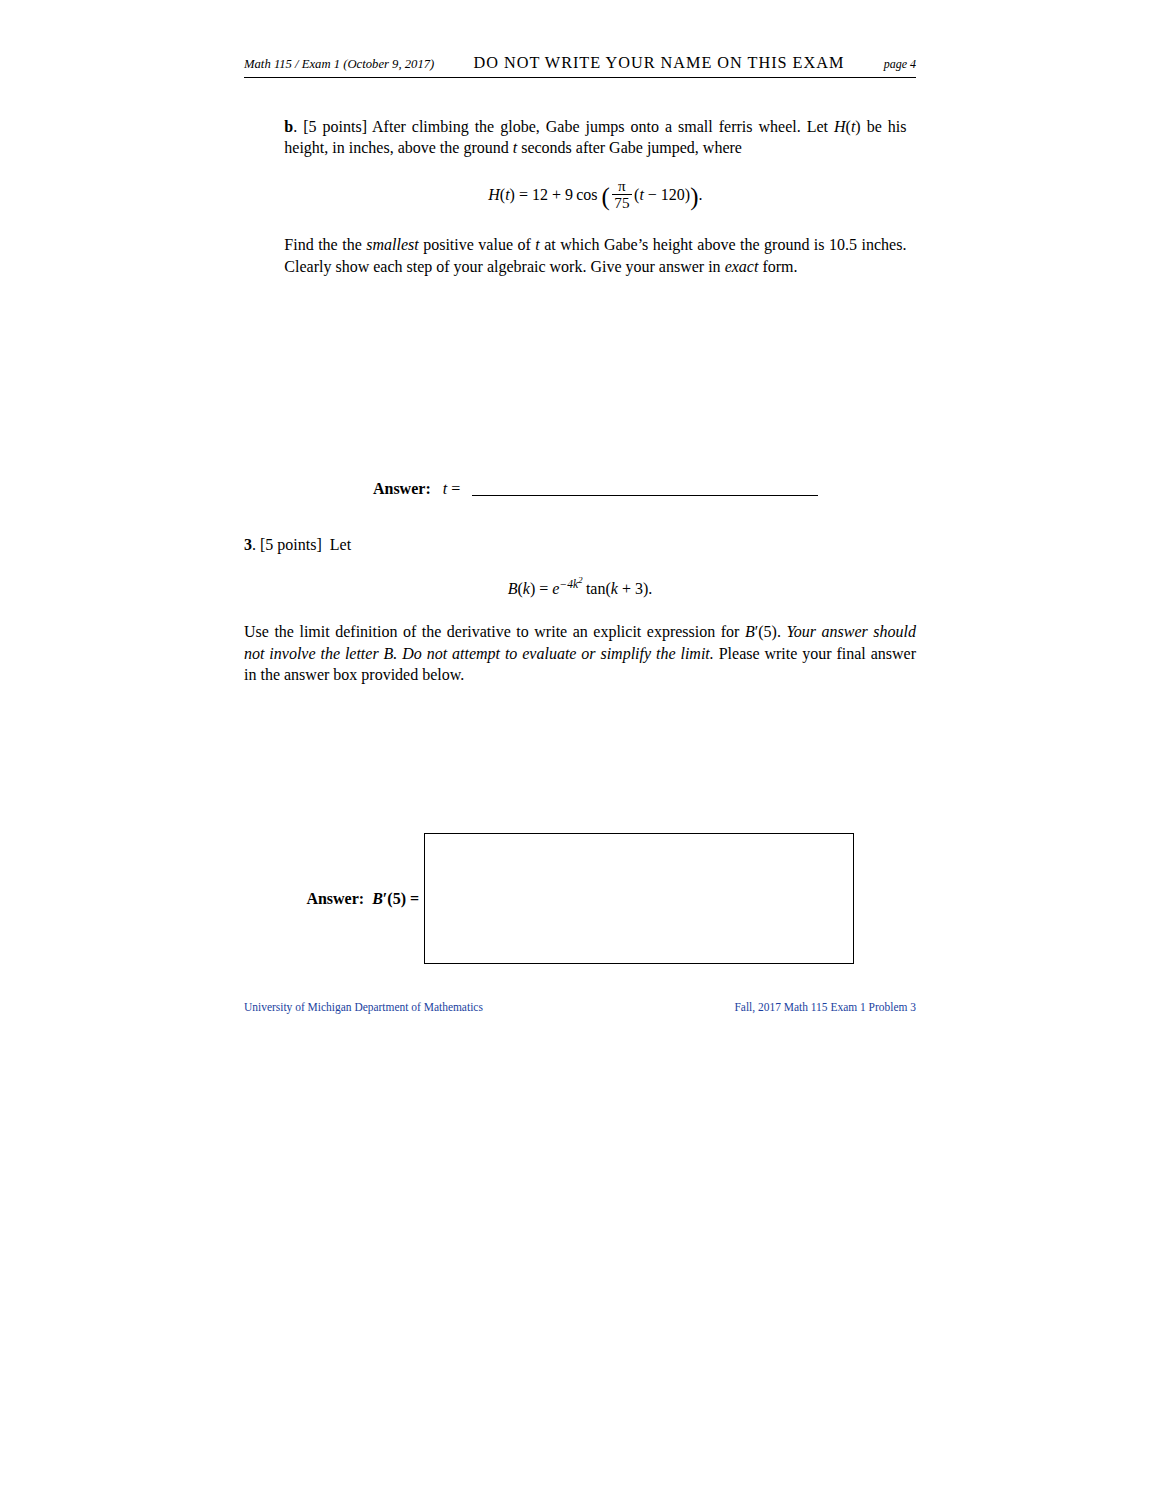Math 115 / Exam 1 (October 9, 2017)
DO NOT WRITE YOUR NAME ON THIS EXAM
page 4
b. [5 points] After climbing the globe, Gabe jumps onto a small ferris wheel. Let H(t) be his height, in inches, above the ground t seconds after Gabe jumped, where
H(t) = 12 + 9 cos (π 75(t − 120)).
Find the the smallest positive value of t at which Gabe’s height above the ground is 10.5 inches. Clearly show each step of your algebraic work. Give your answer in exact form.
Answer: t =
3. [5 points] Let
B(k) = e−4k2 tan(k + 3).
Use the limit definition of the derivative to write an explicit expression for B′(5). Your answer should not involve the letter B. Do not attempt to evaluate or simplify the limit. Please write your final answer in the answer box provided below.
Answer: B′(5) =
University of Michigan Department of Mathematics
Fall, 2017 Math 115 Exam 1 Problem 3